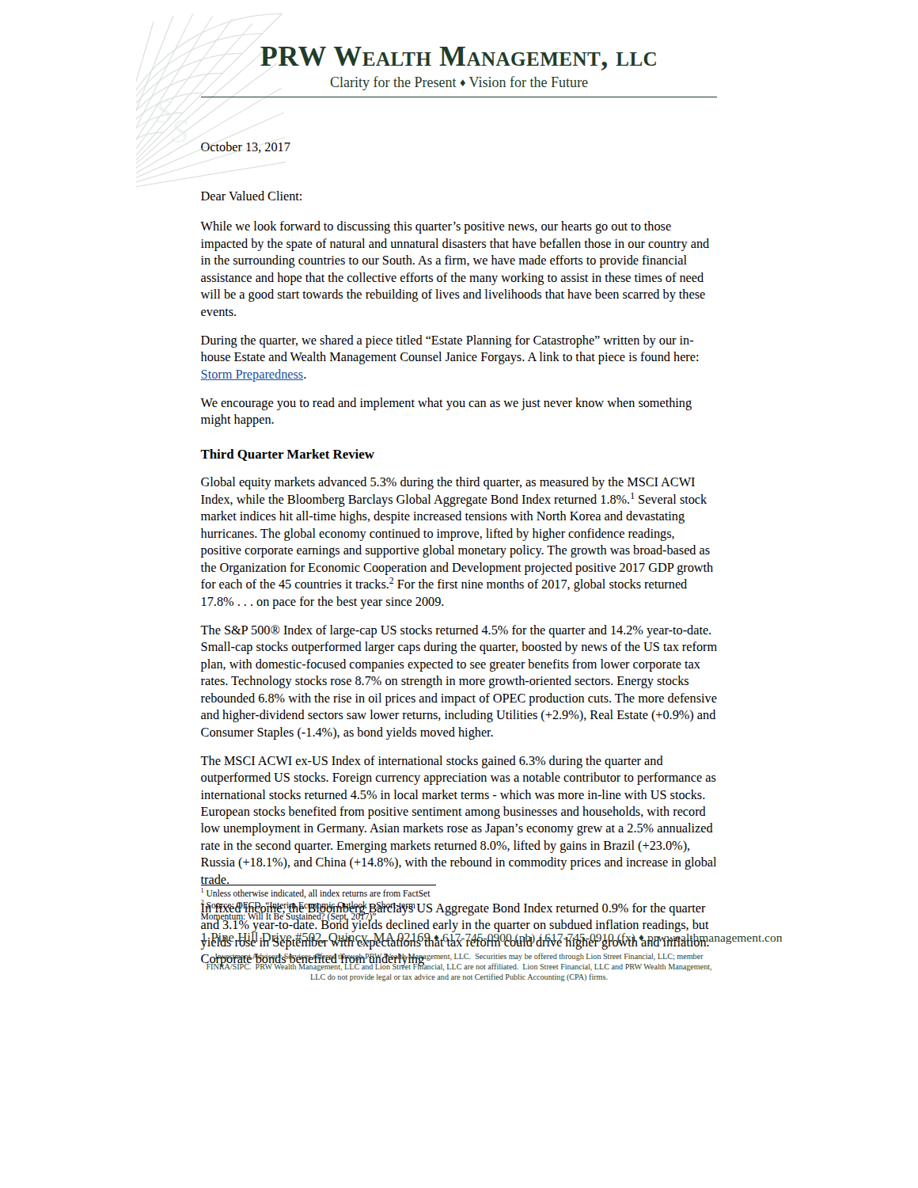S S
PRW Wealth Management, llc
Clarity for the Present ♦ Vision for the Future
October 13, 2017
Dear Valued Client:
While we look forward to discussing this quarter’s positive news, our hearts go out to those impacted by the spate of natural and unnatural disasters that have befallen those in our country and in the surrounding countries to our South. As a firm, we have made efforts to provide financial assistance and hope that the collective efforts of the many working to assist in these times of need will be a good start towards the rebuilding of lives and livelihoods that have been scarred by these events.
During the quarter, we shared a piece titled “Estate Planning for Catastrophe” written by our in-house Estate and Wealth Management Counsel Janice Forgays. A link to that piece is found here: Storm Preparedness.
We encourage you to read and implement what you can as we just never know when something might happen.
Third Quarter Market Review
Global equity markets advanced 5.3% during the third quarter, as measured by the MSCI ACWI Index, while the Bloomberg Barclays Global Aggregate Bond Index returned 1.8%.1 Several stock market indices hit all-time highs, despite increased tensions with North Korea and devastating hurricanes. The global economy continued to improve, lifted by higher confidence readings, positive corporate earnings and supportive global monetary policy. The growth was broad-based as the Organization for Economic Cooperation and Development projected positive 2017 GDP growth for each of the 45 countries it tracks.2 For the first nine months of 2017, global stocks returned 17.8% . . . on pace for the best year since 2009.
The S&P 500® Index of large-cap US stocks returned 4.5% for the quarter and 14.2% year-to-date. Small-cap stocks outperformed larger caps during the quarter, boosted by news of the US tax reform plan, with domestic-focused companies expected to see greater benefits from lower corporate tax rates. Technology stocks rose 8.7% on strength in more growth-oriented sectors. Energy stocks rebounded 6.8% with the rise in oil prices and impact of OPEC production cuts. The more defensive and higher-dividend sectors saw lower returns, including Utilities (+2.9%), Real Estate (+0.9%) and Consumer Staples (-1.4%), as bond yields moved higher.
The MSCI ACWI ex-US Index of international stocks gained 6.3% during the quarter and outperformed US stocks. Foreign currency appreciation was a notable contributor to performance as international stocks returned 4.5% in local market terms - which was more in-line with US stocks. European stocks benefited from positive sentiment among businesses and households, with record low unemployment in Germany. Asian markets rose as Japan’s economy grew at a 2.5% annualized rate in the second quarter. Emerging markets returned 8.0%, lifted by gains in Brazil (+23.0%), Russia (+18.1%), and China (+14.8%), with the rebound in commodity prices and increase in global trade.
In fixed income, the Bloomberg Barclays US Aggregate Bond Index returned 0.9% for the quarter and 3.1% year-to-date. Bond yields declined early in the quarter on subdued inflation readings, but yields rose in September with expectations that tax reform could drive higher growth and inflation. Corporate bonds benefited from underlying
1 Unless otherwise indicated, all index returns are from FactSet
2 Source: OECD. “Interim Economic Outlook – Short-term Momentum: Will It Be Sustained? (Sept. 2017)”
1 Pine Hill Drive #502, Quincy, MA 02169 ♦ 617-745-0900 (ph) / 617-745-0910 (fx) ♦ prwwealthmanagement.com
Investment Advisory Services offered through PRW Wealth Management, LLC. Securities may be offered through Lion Street Financial, LLC; member FINRA/SIPC. PRW Wealth Management, LLC and Lion Street Financial, LLC are not affiliated. Lion Street Financial, LLC and PRW Wealth Management, LLC do not provide legal or tax advice and are not Certified Public Accounting (CPA) firms.